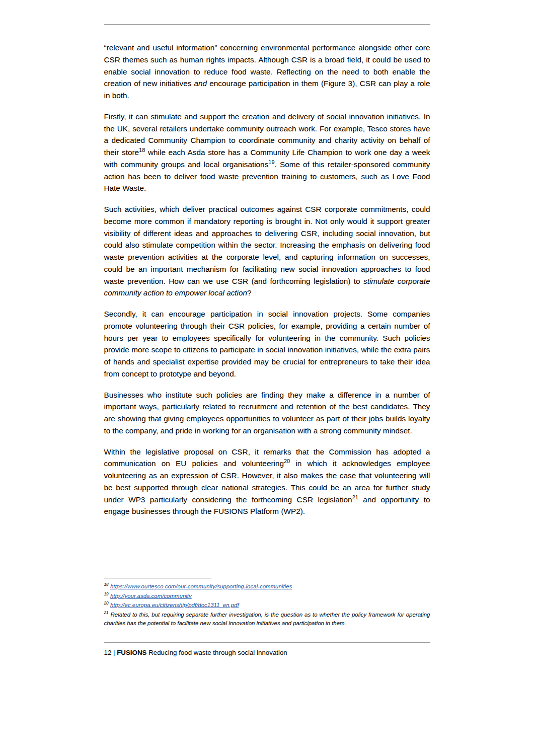“relevant and useful information” concerning environmental performance alongside other core CSR themes such as human rights impacts. Although CSR is a broad field, it could be used to enable social innovation to reduce food waste. Reflecting on the need to both enable the creation of new initiatives and encourage participation in them (Figure 3), CSR can play a role in both.
Firstly, it can stimulate and support the creation and delivery of social innovation initiatives. In the UK, several retailers undertake community outreach work. For example, Tesco stores have a dedicated Community Champion to coordinate community and charity activity on behalf of their store18 while each Asda store has a Community Life Champion to work one day a week with community groups and local organisations19. Some of this retailer-sponsored community action has been to deliver food waste prevention training to customers, such as Love Food Hate Waste.
Such activities, which deliver practical outcomes against CSR corporate commitments, could become more common if mandatory reporting is brought in. Not only would it support greater visibility of different ideas and approaches to delivering CSR, including social innovation, but could also stimulate competition within the sector. Increasing the emphasis on delivering food waste prevention activities at the corporate level, and capturing information on successes, could be an important mechanism for facilitating new social innovation approaches to food waste prevention. How can we use CSR (and forthcoming legislation) to stimulate corporate community action to empower local action?
Secondly, it can encourage participation in social innovation projects. Some companies promote volunteering through their CSR policies, for example, providing a certain number of hours per year to employees specifically for volunteering in the community. Such policies provide more scope to citizens to participate in social innovation initiatives, while the extra pairs of hands and specialist expertise provided may be crucial for entrepreneurs to take their idea from concept to prototype and beyond.
Businesses who institute such policies are finding they make a difference in a number of important ways, particularly related to recruitment and retention of the best candidates. They are showing that giving employees opportunities to volunteer as part of their jobs builds loyalty to the company, and pride in working for an organisation with a strong community mindset.
Within the legislative proposal on CSR, it remarks that the Commission has adopted a communication on EU policies and volunteering20 in which it acknowledges employee volunteering as an expression of CSR. However, it also makes the case that volunteering will be best supported through clear national strategies. This could be an area for further study under WP3 particularly considering the forthcoming CSR legislation21 and opportunity to engage businesses through the FUSIONS Platform (WP2).
18 https://www.ourtesco.com/our-community/supporting-local-communities
19 http://your.asda.com/community
20 http://ec.europa.eu/citizenship/pdf/doc1311_en.pdf
21 Related to this, but requiring separate further investigation, is the question as to whether the policy framework for operating charities has the potential to facilitate new social innovation initiatives and participation in them.
12 | FUSIONS Reducing food waste through social innovation